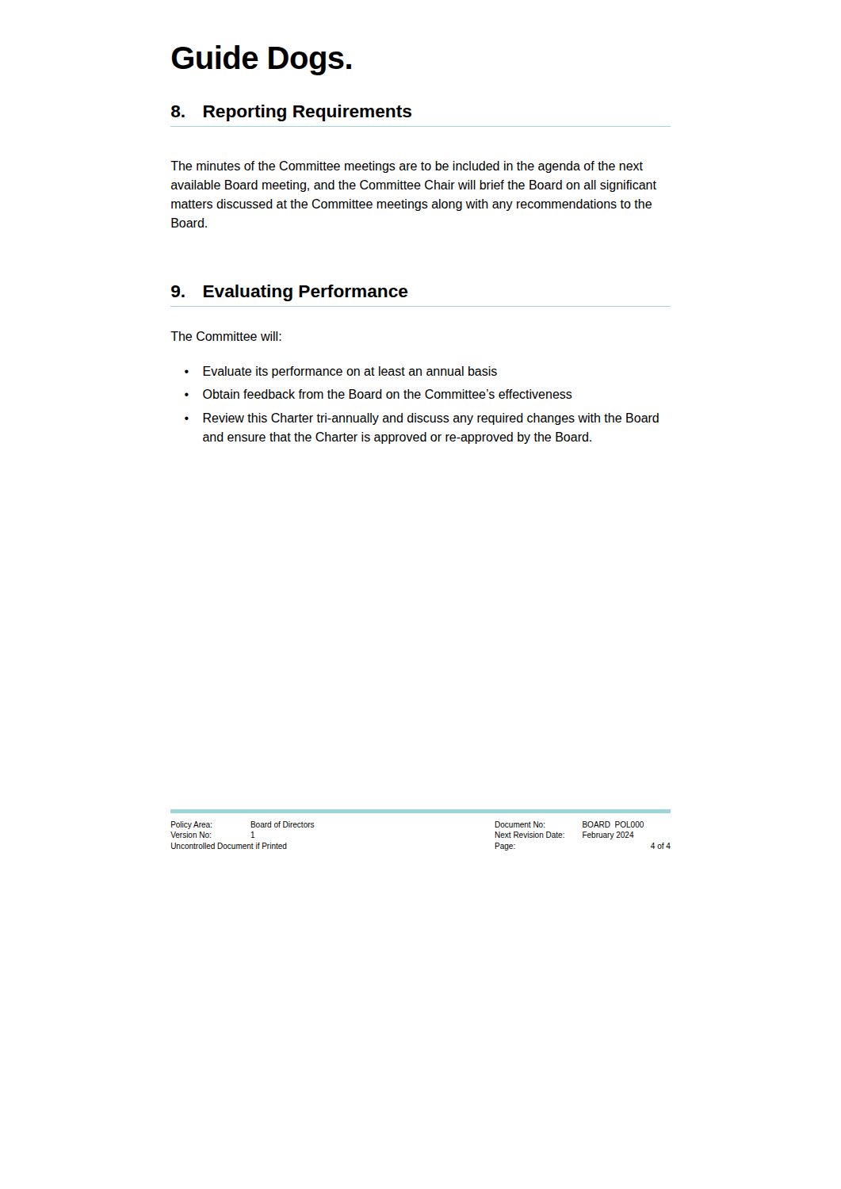Guide Dogs.
8. Reporting Requirements
The minutes of the Committee meetings are to be included in the agenda of the next available Board meeting, and the Committee Chair will brief the Board on all significant matters discussed at the Committee meetings along with any recommendations to the Board.
9. Evaluating Performance
The Committee will:
Evaluate its performance on at least an annual basis
Obtain feedback from the Board on the Committee’s effectiveness
Review this Charter tri-annually and discuss any required changes with the Board and ensure that the Charter is approved or re-approved by the Board.
Policy Area: Board of Directors
Version No: 1
Uncontrolled Document if Printed
Document No: BOARD POL000
Next Revision Date: February 2024
Page: 4 of 4